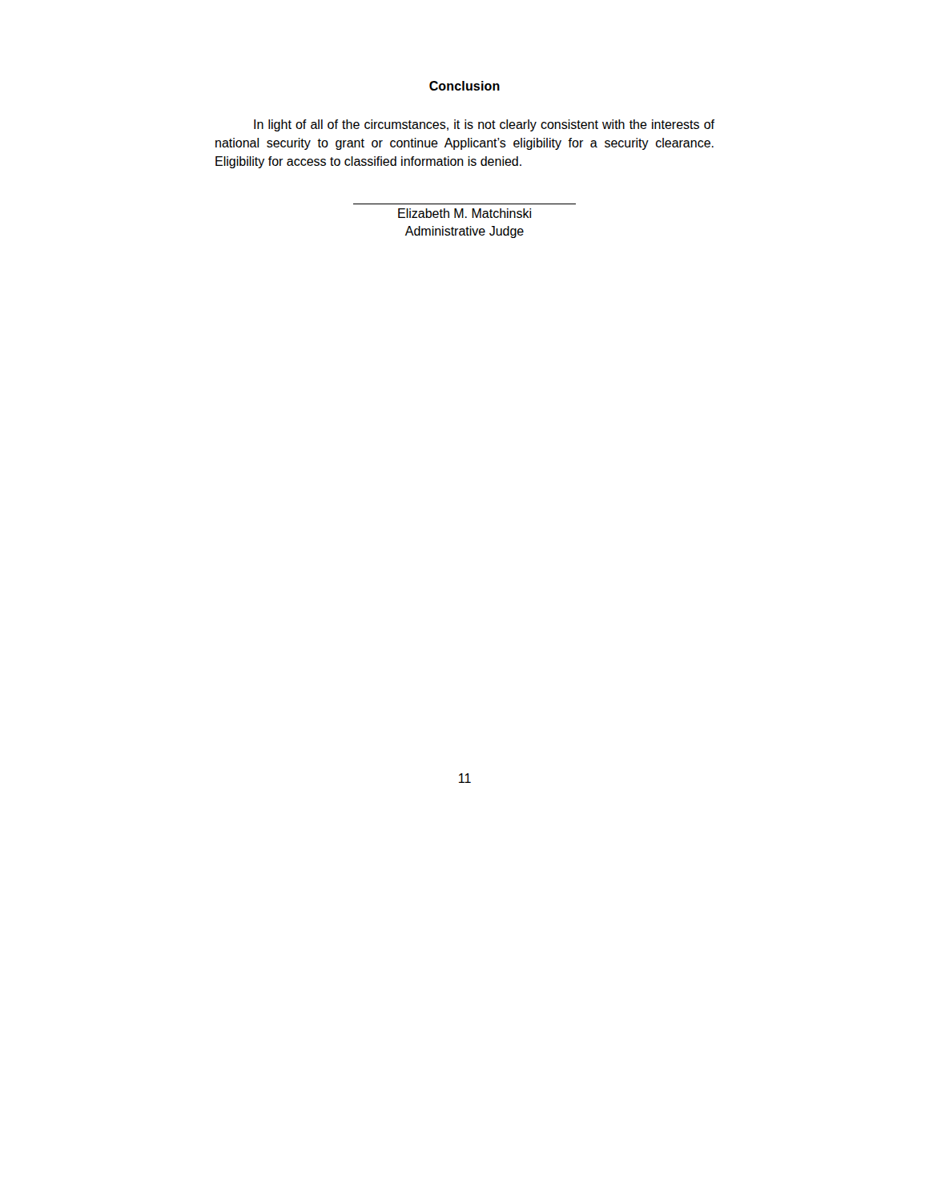Conclusion
In light of all of the circumstances, it is not clearly consistent with the interests of national security to grant or continue Applicant’s eligibility for a security clearance. Eligibility for access to classified information is denied.
Elizabeth M. Matchinski
Administrative Judge
11